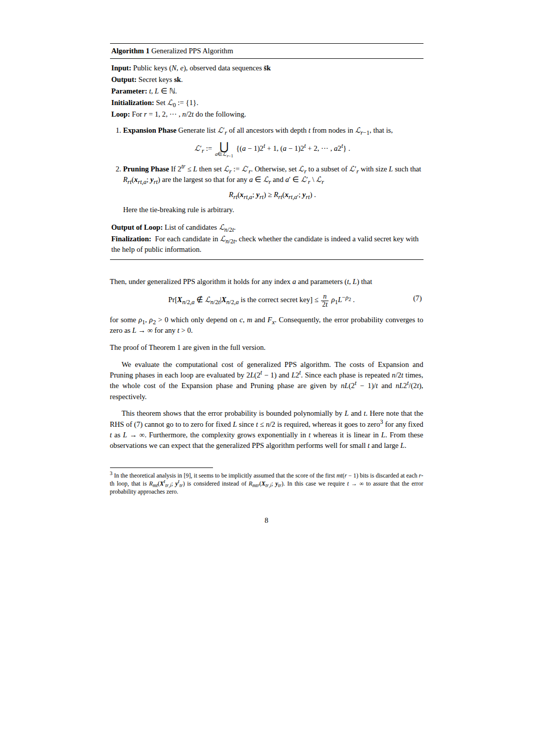Algorithm 1 Generalized PPS Algorithm
Input: Public keys (N, e), observed data sequences s̄k
Output: Secret keys sk.
Parameter: t, L ∈ ℕ.
Initialization: Set ℒ0 := {1}.
Loop: For r = 1, 2, ··· , n/2t do the following.
Expansion Phase Generate list ℒ′r of all ancestors with depth t from nodes in ℒr−1, that is,
ℒ′r := ⋃a∈ℒr−1 {(a − 1)2t + 1, (a − 1)2t + 2, ··· , a2t} .
Pruning Phase If 2tr ≤ L then set ℒr := ℒ′r. Otherwise, set ℒr to a subset of ℒ′r with size L such that Rrt(xrt,a; yrt) are the largest so that for any a ∈ ℒr and a′ ∈ ℒ′r \ ℒr
Rrt(xrt,a; yrt) ≥ Rrt(xrt,a′; yrt) .
Here the tie-breaking rule is arbitrary.
Output of Loop: List of candidates ℒn/2t.
Finalization: For each candidate in ℒn/2t, check whether the candidate is indeed a valid secret key with the help of public information.
Then, under generalized PPS algorithm it holds for any index a and parameters (t, L) that
(7) Pr[Xn/2,a ∉ ℒn/2t|Xn/2,a is the correct secret key] ≤ n 2t ρ1L−ρ2 .
for some ρ1, ρ2 > 0 which only depend on c, m and Fx. Consequently, the error probability converges to zero as L → ∞ for any t > 0.
The proof of Theorem 1 are given in the full version.
We evaluate the computational cost of generalized PPS algorithm. The costs of Expansion and Pruning phases in each loop are evaluated by 2L(2t − 1) and L2t. Since each phase is repeated n/2t times, the whole cost of the Expansion phase and Pruning phase are given by nL(2t − 1)/t and nL2t/(2t), respectively.
This theorem shows that the error probability is bounded polynomially by L and t. Here note that the RHS of (7) cannot go to to zero for fixed L since t ≤ n/2 is required, whereas it goes to zero3 for any fixed t as L → ∞. Furthermore, the complexity grows exponentially in t whereas it is linear in L. From these observations we can expect that the generalized PPS algorithm performs well for small t and large L.
3 In the theoretical analysis in [9], it seems to be implicitly assumed that the score of the first mt(r − 1) bits is discarded at each r-th loop, that is Rmt(Xttr,i; yttr) is considered instead of Rmtr(Xtr,i; ytr). In this case we require t → ∞ to assure that the error probability approaches zero.
8